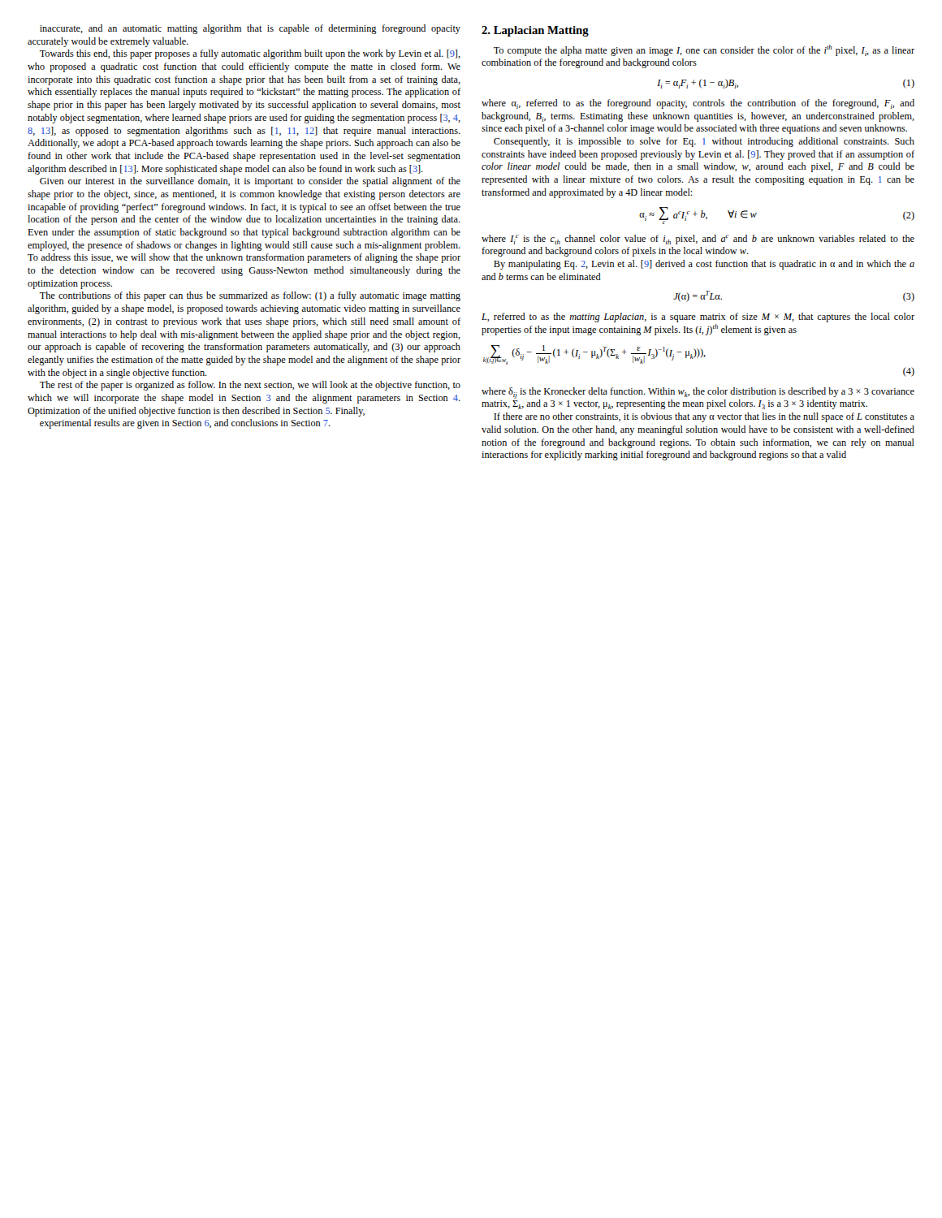inaccurate, and an automatic matting algorithm that is capable of determining foreground opacity accurately would be extremely valuable.
Towards this end, this paper proposes a fully automatic algorithm built upon the work by Levin et al. [9], who proposed a quadratic cost function that could efficiently compute the matte in closed form. We incorporate into this quadratic cost function a shape prior that has been built from a set of training data, which essentially replaces the manual inputs required to “kickstart” the matting process. The application of shape prior in this paper has been largely motivated by its successful application to several domains, most notably object segmentation, where learned shape priors are used for guiding the segmentation process [3, 4, 8, 13], as opposed to segmentation algorithms such as [1, 11, 12] that require manual interactions. Additionally, we adopt a PCA-based approach towards learning the shape priors. Such approach can also be found in other work that include the PCA-based shape representation used in the level-set segmentation algorithm described in [13]. More sophisticated shape model can also be found in work such as [3].
Given our interest in the surveillance domain, it is important to consider the spatial alignment of the shape prior to the object, since, as mentioned, it is common knowledge that existing person detectors are incapable of providing “perfect” foreground windows. In fact, it is typical to see an offset between the true location of the person and the center of the window due to localization uncertainties in the training data. Even under the assumption of static background so that typical background subtraction algorithm can be employed, the presence of shadows or changes in lighting would still cause such a mis-alignment problem. To address this issue, we will show that the unknown transformation parameters of aligning the shape prior to the detection window can be recovered using Gauss-Newton method simultaneously during the optimization process.
The contributions of this paper can thus be summarized as follow: (1) a fully automatic image matting algorithm, guided by a shape model, is proposed towards achieving automatic video matting in surveillance environments, (2) in contrast to previous work that uses shape priors, which still need small amount of manual interactions to help deal with mis-alignment between the applied shape prior and the object region, our approach is capable of recovering the transformation parameters automatically, and (3) our approach elegantly unifies the estimation of the matte guided by the shape model and the alignment of the shape prior with the object in a single objective function.
The rest of the paper is organized as follow. In the next section, we will look at the objective function, to which we will incorporate the shape model in Section 3 and the alignment parameters in Section 4. Optimization of the unified objective function is then described in Section 5. Finally,
experimental results are given in Section 6, and conclusions in Section 7.
2. Laplacian Matting
To compute the alpha matte given an image I, one can consider the color of the ith pixel, Ii, as a linear combination of the foreground and background colors
Ii = αiFi + (1 − αi)Bi, (1)
where αi, referred to as the foreground opacity, controls the contribution of the foreground, Fi, and background, Bi, terms. Estimating these unknown quantities is, however, an underconstrained problem, since each pixel of a 3-channel color image would be associated with three equations and seven unknowns.
Consequently, it is impossible to solve for Eq. 1 without introducing additional constraints. Such constraints have indeed been proposed previously by Levin et al. [9]. They proved that if an assumption of color linear model could be made, then in a small window, w, around each pixel, F and B could be represented with a linear mixture of two colors. As a result the compositing equation in Eq. 1 can be transformed and approximated by a 4D linear model:
αi ≈ ∑c acIic + b, ∀i ∈ w (2)
where Iic is the cth channel color value of ith pixel, and ac and b are unknown variables related to the foreground and background colors of pixels in the local window w.
By manipulating Eq. 2, Levin et al. [9] derived a cost function that is quadratic in α and in which the a and b terms can be eliminated
J(α) = αTLα. (3)
L, referred to as the matting Laplacian, is a square matrix of size M × M, that captures the local color properties of the input image containing M pixels. Its (i, j)th element is given as
∑k|(i,j)∈wk (δij − 1|wk|(1 + (Ii − μk)T(Σk + ε|wk|I3)−1(Ij − μk))), (4)
where δij is the Kronecker delta function. Within wk, the color distribution is described by a 3 × 3 covariance matrix, Σk, and a 3 × 1 vector, μk, representing the mean pixel colors. I3 is a 3 × 3 identity matrix.
If there are no other constraints, it is obvious that any α vector that lies in the null space of L constitutes a valid solution. On the other hand, any meaningful solution would have to be consistent with a well-defined notion of the foreground and background regions. To obtain such information, we can rely on manual interactions for explicitly marking initial foreground and background regions so that a valid